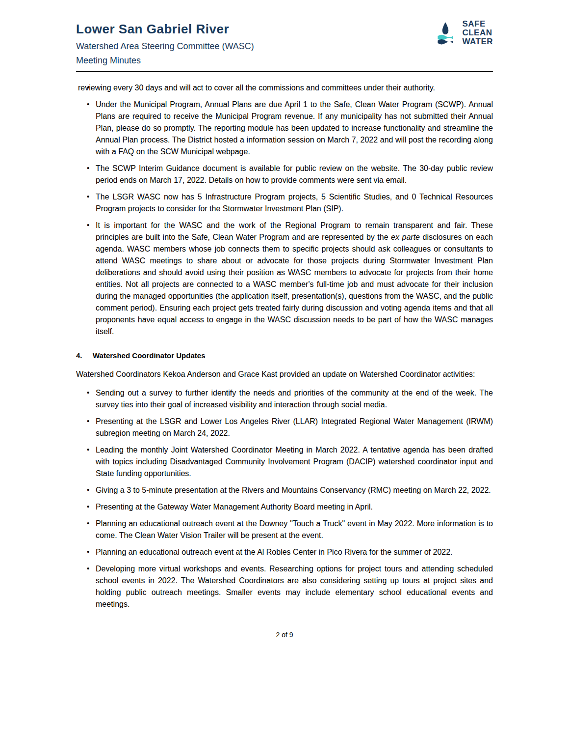Lower San Gabriel River
Watershed Area Steering Committee (WASC)
Meeting Minutes
SAFE
CLEAN
WATER
reviewing every 30 days and will act to cover all the commissions and committees under their authority.
Under the Municipal Program, Annual Plans are due April 1 to the Safe, Clean Water Program (SCWP). Annual Plans are required to receive the Municipal Program revenue. If any municipality has not submitted their Annual Plan, please do so promptly. The reporting module has been updated to increase functionality and streamline the Annual Plan process. The District hosted a information session on March 7, 2022 and will post the recording along with a FAQ on the SCW Municipal webpage.
The SCWP Interim Guidance document is available for public review on the website. The 30-day public review period ends on March 17, 2022. Details on how to provide comments were sent via email.
The LSGR WASC now has 5 Infrastructure Program projects, 5 Scientific Studies, and 0 Technical Resources Program projects to consider for the Stormwater Investment Plan (SIP).
It is important for the WASC and the work of the Regional Program to remain transparent and fair. These principles are built into the Safe, Clean Water Program and are represented by the ex parte disclosures on each agenda. WASC members whose job connects them to specific projects should ask colleagues or consultants to attend WASC meetings to share about or advocate for those projects during Stormwater Investment Plan deliberations and should avoid using their position as WASC members to advocate for projects from their home entities. Not all projects are connected to a WASC member's full-time job and must advocate for their inclusion during the managed opportunities (the application itself, presentation(s), questions from the WASC, and the public comment period). Ensuring each project gets treated fairly during discussion and voting agenda items and that all proponents have equal access to engage in the WASC discussion needs to be part of how the WASC manages itself.
4. Watershed Coordinator Updates
Watershed Coordinators Kekoa Anderson and Grace Kast provided an update on Watershed Coordinator activities:
Sending out a survey to further identify the needs and priorities of the community at the end of the week. The survey ties into their goal of increased visibility and interaction through social media.
Presenting at the LSGR and Lower Los Angeles River (LLAR) Integrated Regional Water Management (IRWM) subregion meeting on March 24, 2022.
Leading the monthly Joint Watershed Coordinator Meeting in March 2022. A tentative agenda has been drafted with topics including Disadvantaged Community Involvement Program (DACIP) watershed coordinator input and State funding opportunities.
Giving a 3 to 5-minute presentation at the Rivers and Mountains Conservancy (RMC) meeting on March 22, 2022.
Presenting at the Gateway Water Management Authority Board meeting in April.
Planning an educational outreach event at the Downey "Touch a Truck" event in May 2022. More information is to come. The Clean Water Vision Trailer will be present at the event.
Planning an educational outreach event at the Al Robles Center in Pico Rivera for the summer of 2022.
Developing more virtual workshops and events. Researching options for project tours and attending scheduled school events in 2022. The Watershed Coordinators are also considering setting up tours at project sites and holding public outreach meetings. Smaller events may include elementary school educational events and meetings.
2 of 9